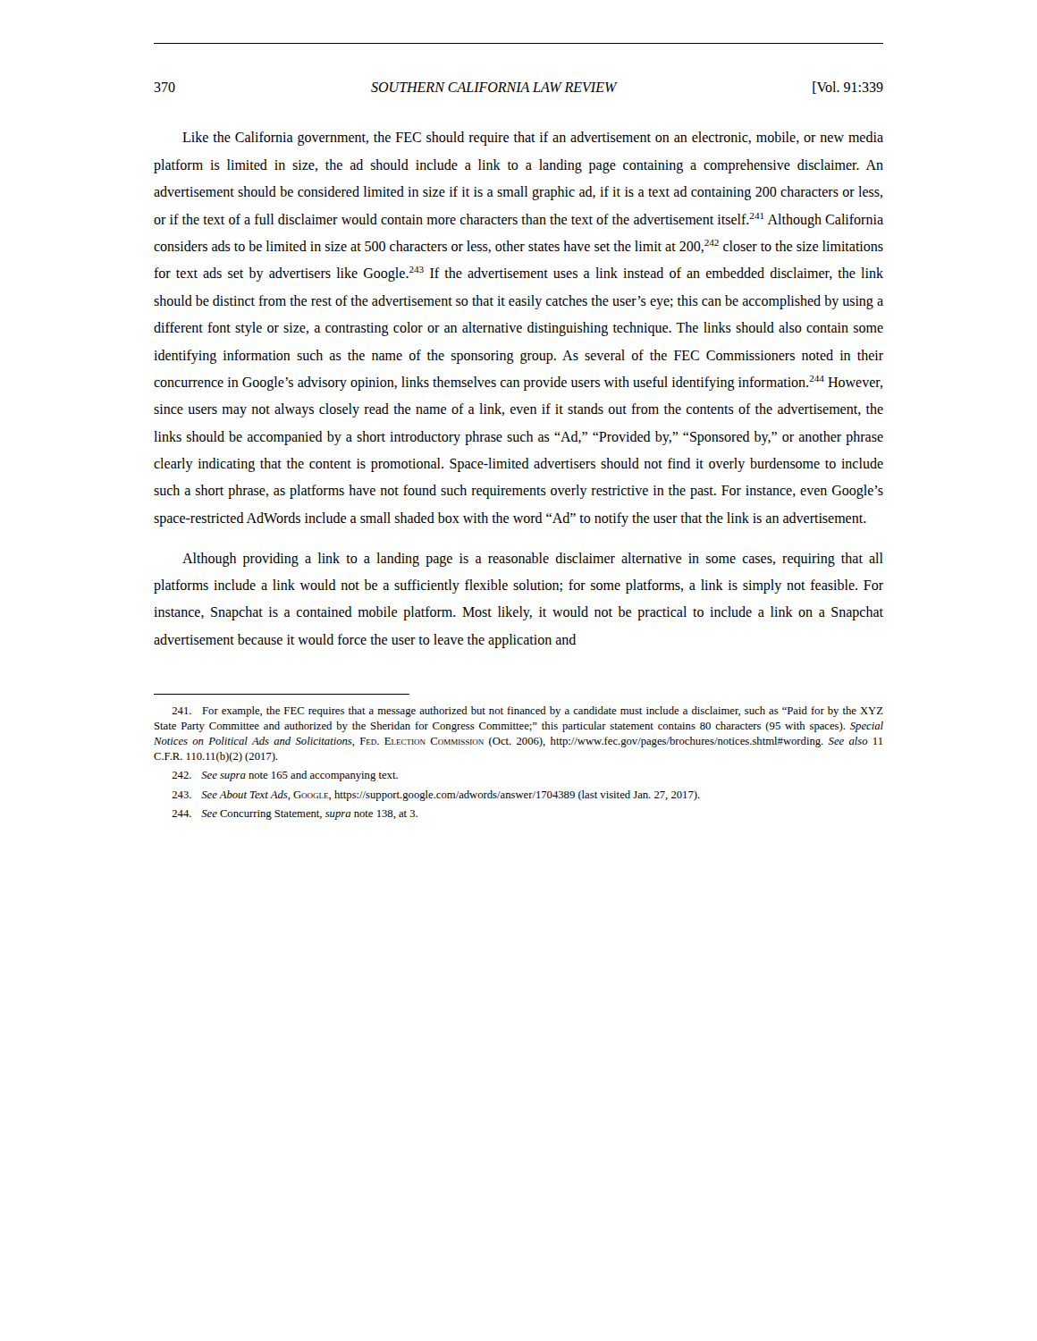370 SOUTHERN CALIFORNIA LAW REVIEW [Vol. 91:339
Like the California government, the FEC should require that if an advertisement on an electronic, mobile, or new media platform is limited in size, the ad should include a link to a landing page containing a comprehensive disclaimer. An advertisement should be considered limited in size if it is a small graphic ad, if it is a text ad containing 200 characters or less, or if the text of a full disclaimer would contain more characters than the text of the advertisement itself.241 Although California considers ads to be limited in size at 500 characters or less, other states have set the limit at 200,242 closer to the size limitations for text ads set by advertisers like Google.243 If the advertisement uses a link instead of an embedded disclaimer, the link should be distinct from the rest of the advertisement so that it easily catches the user’s eye; this can be accomplished by using a different font style or size, a contrasting color or an alternative distinguishing technique. The links should also contain some identifying information such as the name of the sponsoring group. As several of the FEC Commissioners noted in their concurrence in Google’s advisory opinion, links themselves can provide users with useful identifying information.244 However, since users may not always closely read the name of a link, even if it stands out from the contents of the advertisement, the links should be accompanied by a short introductory phrase such as “Ad,” “Provided by,” “Sponsored by,” or another phrase clearly indicating that the content is promotional. Space-limited advertisers should not find it overly burdensome to include such a short phrase, as platforms have not found such requirements overly restrictive in the past. For instance, even Google’s space-restricted AdWords include a small shaded box with the word “Ad” to notify the user that the link is an advertisement.
Although providing a link to a landing page is a reasonable disclaimer alternative in some cases, requiring that all platforms include a link would not be a sufficiently flexible solution; for some platforms, a link is simply not feasible. For instance, Snapchat is a contained mobile platform. Most likely, it would not be practical to include a link on a Snapchat advertisement because it would force the user to leave the application and
241. For example, the FEC requires that a message authorized but not financed by a candidate must include a disclaimer, such as “Paid for by the XYZ State Party Committee and authorized by the Sheridan for Congress Committee;” this particular statement contains 80 characters (95 with spaces). Special Notices on Political Ads and Solicitations, Fed. Election Commission (Oct. 2006), http://www.fec.gov/pages/brochures/notices.shtml#wording. See also 11 C.F.R. 110.11(b)(2) (2017).
242. See supra note 165 and accompanying text.
243. See About Text Ads, Google, https://support.google.com/adwords/answer/1704389 (last visited Jan. 27, 2017).
244. See Concurring Statement, supra note 138, at 3.